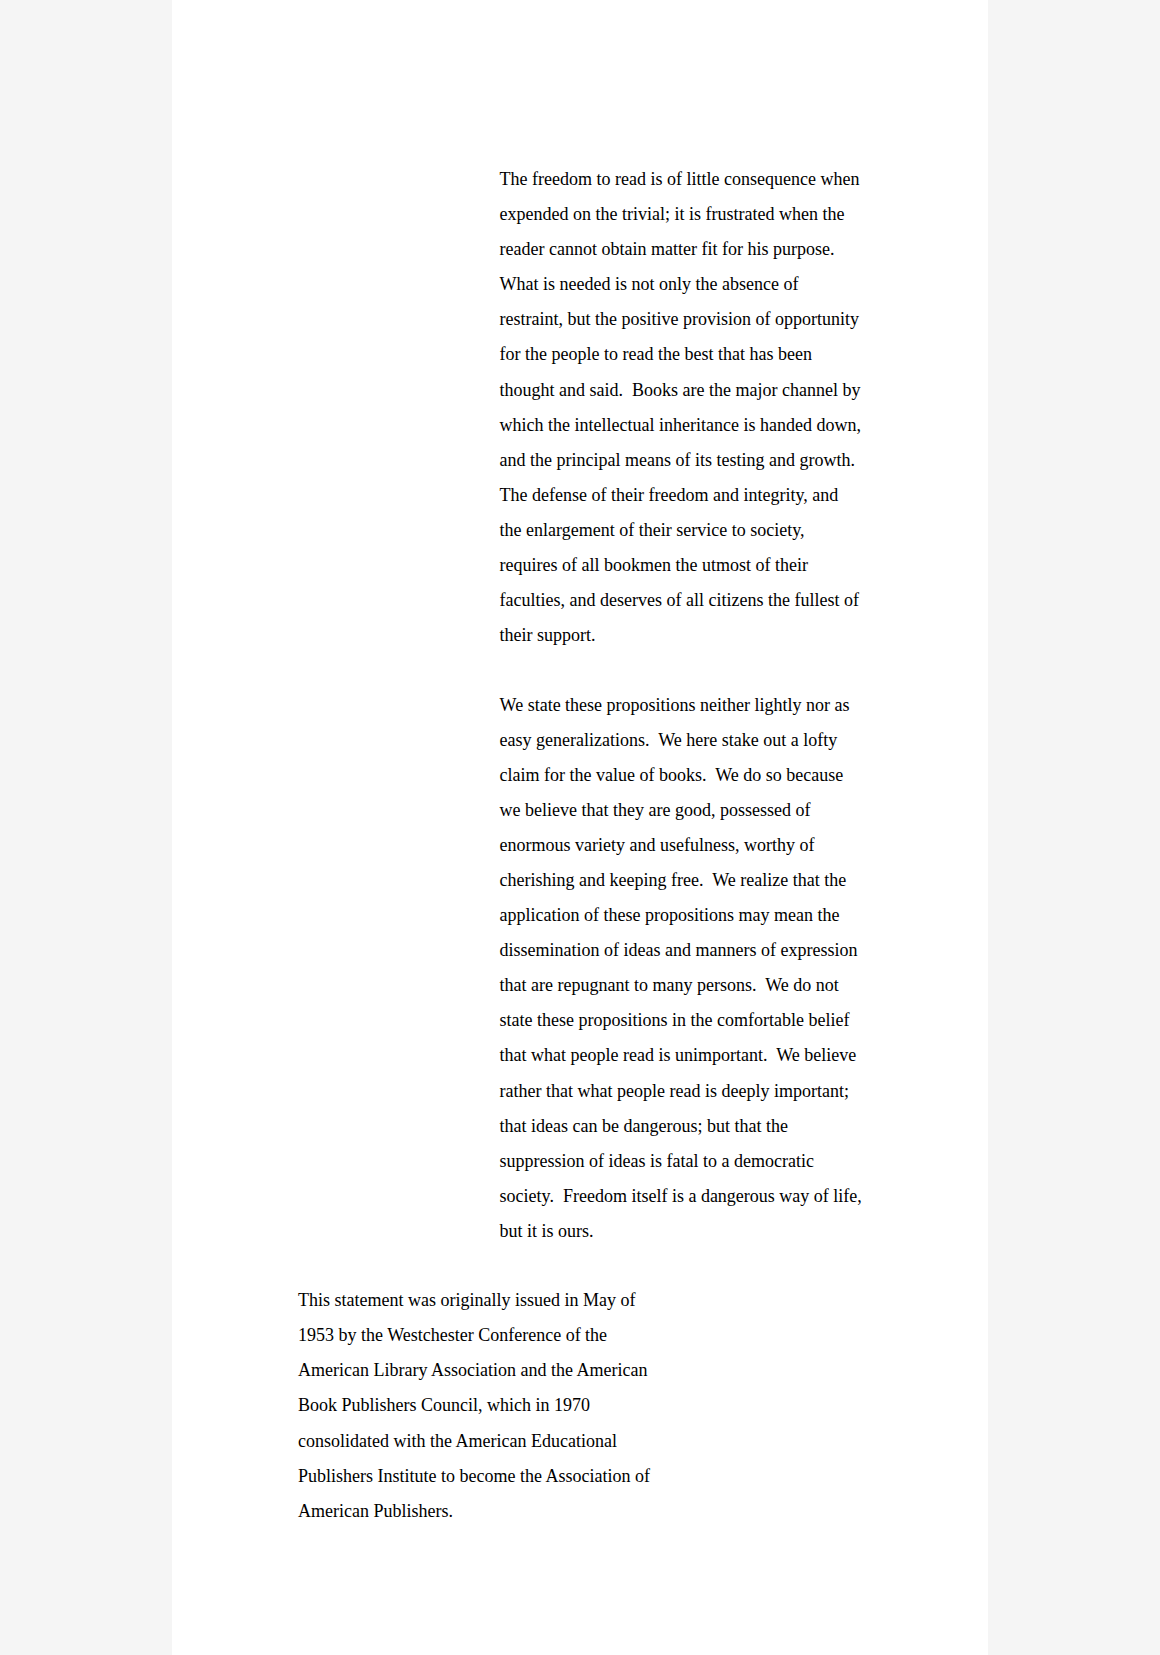The freedom to read is of little consequence when expended on the trivial; it is frustrated when the reader cannot obtain matter fit for his purpose. What is needed is not only the absence of restraint, but the positive provision of opportunity for the people to read the best that has been thought and said. Books are the major channel by which the intellectual inheritance is handed down, and the principal means of its testing and growth. The defense of their freedom and integrity, and the enlargement of their service to society, requires of all bookmen the utmost of their faculties, and deserves of all citizens the fullest of their support.
We state these propositions neither lightly nor as easy generalizations. We here stake out a lofty claim for the value of books. We do so because we believe that they are good, possessed of enormous variety and usefulness, worthy of cherishing and keeping free. We realize that the application of these propositions may mean the dissemination of ideas and manners of expression that are repugnant to many persons. We do not state these propositions in the comfortable belief that what people read is unimportant. We believe rather that what people read is deeply important; that ideas can be dangerous; but that the suppression of ideas is fatal to a democratic society. Freedom itself is a dangerous way of life, but it is ours.
This statement was originally issued in May of 1953 by the Westchester Conference of the American Library Association and the American Book Publishers Council, which in 1970 consolidated with the American Educational Publishers Institute to become the Association of American Publishers.